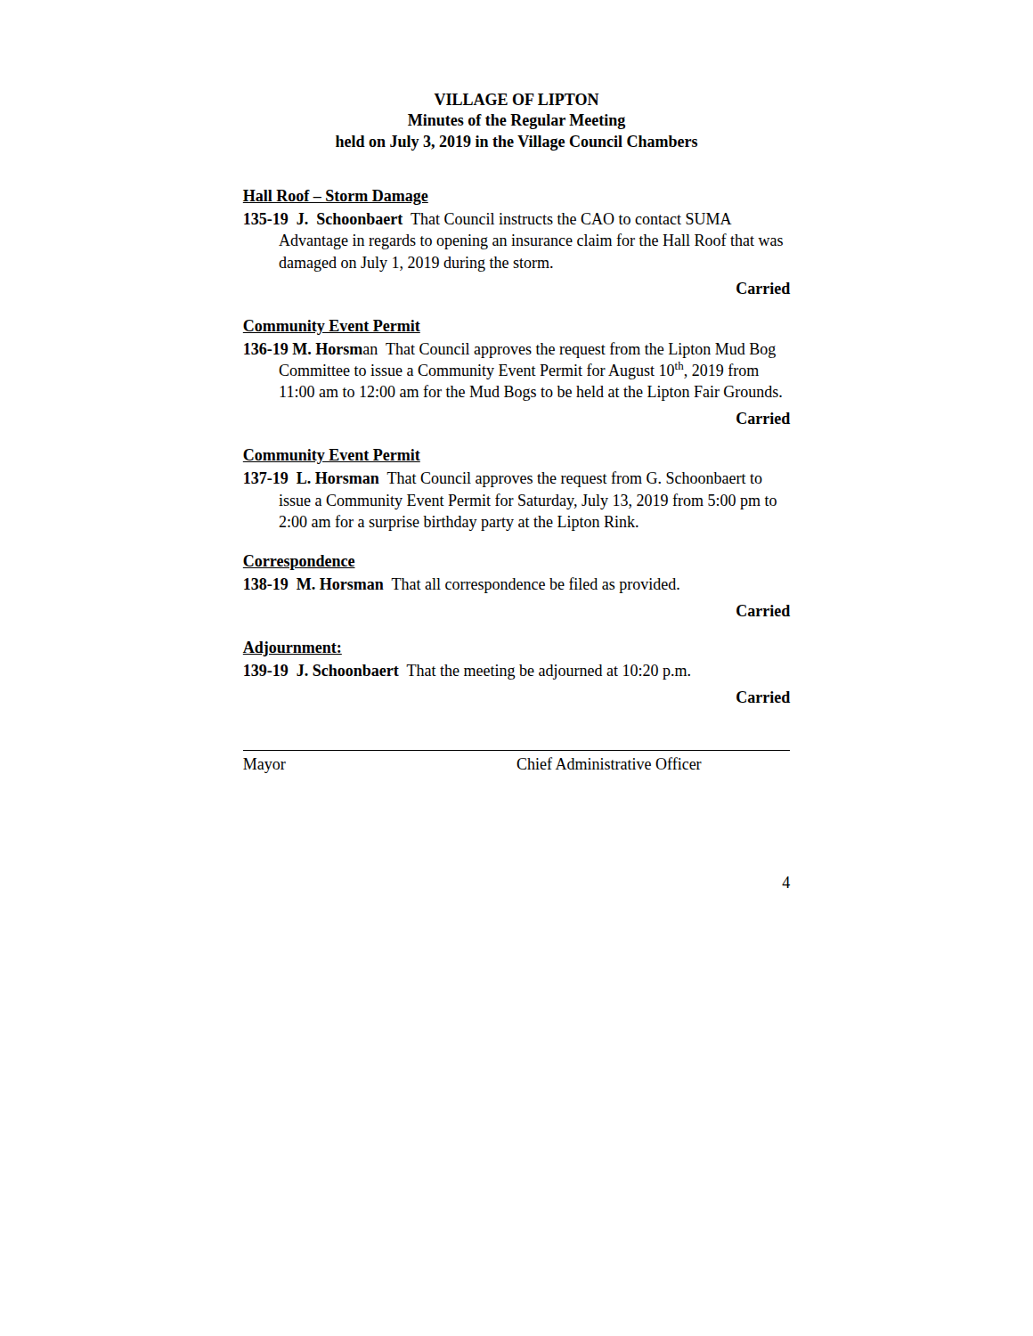VILLAGE OF LIPTON
Minutes of the Regular Meeting
held on July 3, 2019 in the Village Council Chambers
Hall Roof – Storm Damage
135-19 J. Schoonbaert That Council instructs the CAO to contact SUMA Advantage in regards to opening an insurance claim for the Hall Roof that was damaged on July 1, 2019 during the storm.
Carried
Community Event Permit
136-19 M. Horsman That Council approves the request from the Lipton Mud Bog Committee to issue a Community Event Permit for August 10th, 2019 from 11:00 am to 12:00 am for the Mud Bogs to be held at the Lipton Fair Grounds.
Carried
Community Event Permit
137-19 L. Horsman That Council approves the request from G. Schoonbaert to issue a Community Event Permit for Saturday, July 13, 2019 from 5:00 pm to 2:00 am for a surprise birthday party at the Lipton Rink.
Correspondence
138-19 M. Horsman That all correspondence be filed as provided.
Carried
Adjournment:
139-19 J. Schoonbaert That the meeting be adjourned at 10:20 p.m.
Carried
| Mayor | Chief Administrative Officer |
4